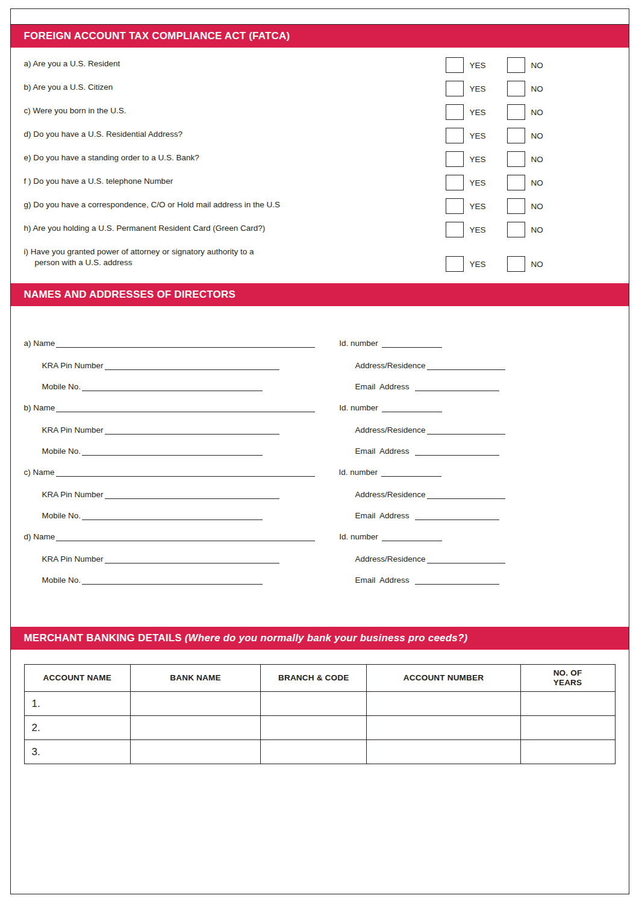Foreign Account Tax Compliance Act (FATCA)
a) Are you a U.S. Resident
YES NO
b) Are you a U.S. Citizen
YES NO
c) Were you born in the U.S.
YES NO
d) Do you have a U.S. Residential Address?
YES NO
e) Do you have a standing order to a U.S. Bank?
YES NO
f ) Do you have a U.S. telephone Number
YES NO
g) Do you have a correspondence, C/O or Hold mail address in the U.S
YES NO
h) Are you holding a U.S. Permanent Resident Card (Green Card?)
YES NO
i) Have you granted power of attorney or signatory authority to a person with a U.S. address
YES NO
Names and Addresses of Directors
a) Name
Id. number
KRA Pin Number
Address/Residence
Mobile No.
Email Address
b) Name
Id. number
KRA Pin Number
Address/Residence
Mobile No.
Email Address
c) Name
Id. number
KRA Pin Number
Address/Residence
Mobile No.
Email Address
d) Name
Id. number
KRA Pin Number
Address/Residence
Mobile No.
Email Address
Merchant Banking Details (Where do you normally bank your business pro ceeds?)
| ACCOUNT NAME | BANK NAME | BRANCH & CODE | ACCOUNT NUMBER | NO. OF YEARS |
| --- | --- | --- | --- | --- |
| 1. | | | | |
| 2. | | | | |
| 3. | | | | |